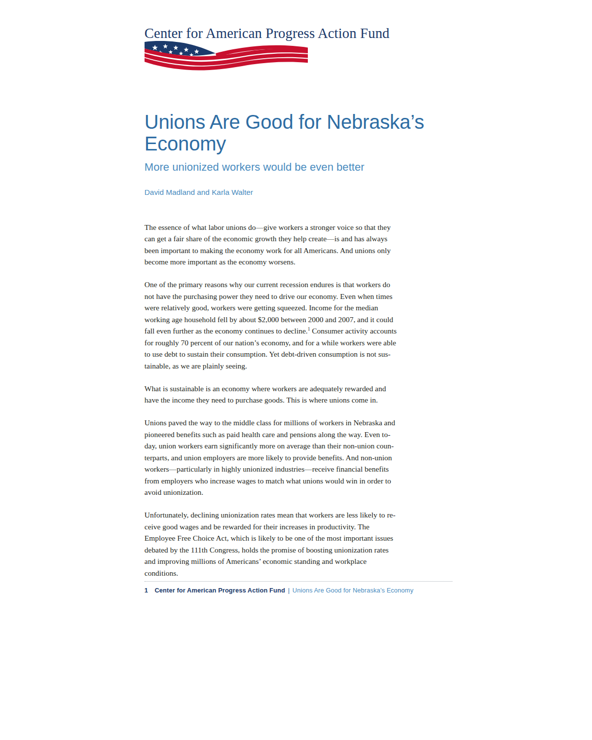Center for American Progress Action Fund
Unions Are Good for Nebraska’s Economy
More unionized workers would be even better
David Madland and Karla Walter
The essence of what labor unions do—give workers a stronger voice so that they can get a fair share of the economic growth they help create—is and has always been important to making the economy work for all Americans. And unions only become more important as the economy worsens.
One of the primary reasons why our current recession endures is that workers do not have the purchasing power they need to drive our economy. Even when times were relatively good, workers were getting squeezed. Income for the median working age household fell by about $2,000 between 2000 and 2007, and it could fall even further as the economy continues to decline.1 Consumer activity accounts for roughly 70 percent of our nation’s economy, and for a while workers were able to use debt to sustain their consumption. Yet debt-driven consumption is not sustainable, as we are plainly seeing.
What is sustainable is an economy where workers are adequately rewarded and have the income they need to purchase goods. This is where unions come in.
Unions paved the way to the middle class for millions of workers in Nebraska and pioneered benefits such as paid health care and pensions along the way. Even today, union workers earn significantly more on average than their non-union counterparts, and union employers are more likely to provide benefits. And non-union workers—particularly in highly unionized industries—receive financial benefits from employers who increase wages to match what unions would win in order to avoid unionization.
Unfortunately, declining unionization rates mean that workers are less likely to receive good wages and be rewarded for their increases in productivity. The Employee Free Choice Act, which is likely to be one of the most important issues debated by the 111th Congress, holds the promise of boosting unionization rates and improving millions of Americans’ economic standing and workplace conditions.
1 Center for American Progress Action Fund|Unions Are Good for Nebraska’s Economy